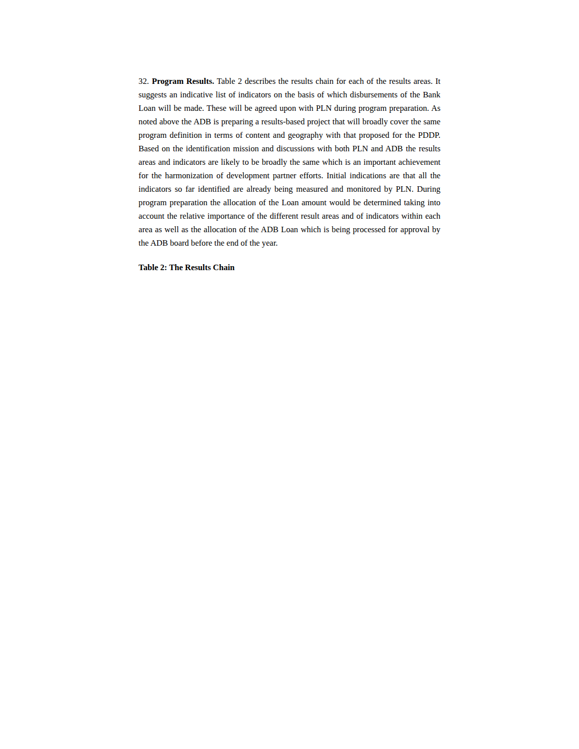32. Program Results. Table 2 describes the results chain for each of the results areas. It suggests an indicative list of indicators on the basis of which disbursements of the Bank Loan will be made. These will be agreed upon with PLN during program preparation. As noted above the ADB is preparing a results-based project that will broadly cover the same program definition in terms of content and geography with that proposed for the PDDP. Based on the identification mission and discussions with both PLN and ADB the results areas and indicators are likely to be broadly the same which is an important achievement for the harmonization of development partner efforts. Initial indications are that all the indicators so far identified are already being measured and monitored by PLN. During program preparation the allocation of the Loan amount would be determined taking into account the relative importance of the different result areas and of indicators within each area as well as the allocation of the ADB Loan which is being processed for approval by the ADB board before the end of the year.
Table 2: The Results Chain